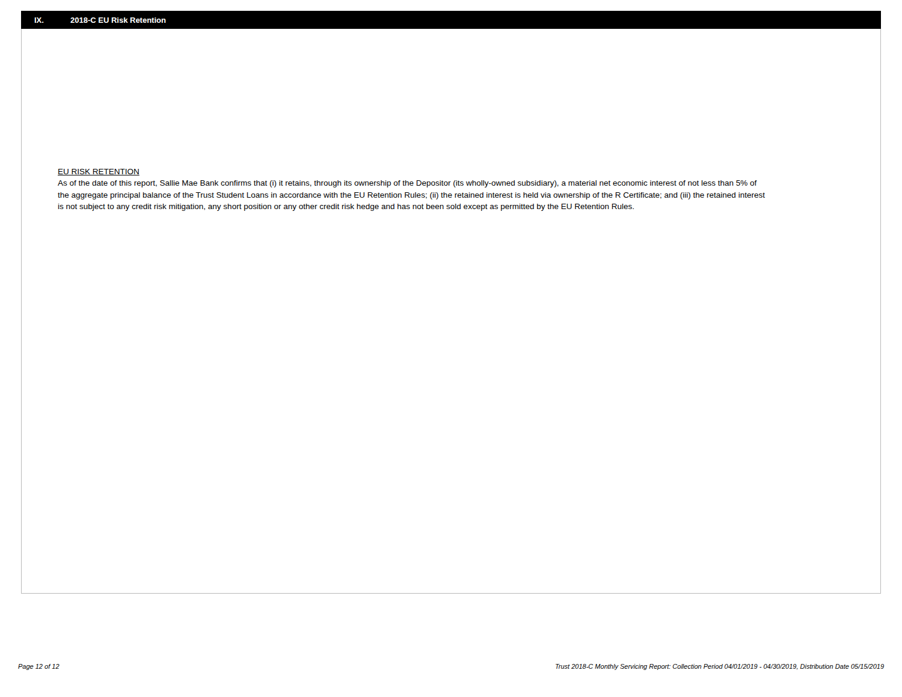IX. 2018-C EU Risk Retention
EU RISK RETENTION
As of the date of this report, Sallie Mae Bank confirms that (i) it retains, through its ownership of the Depositor (its wholly-owned subsidiary), a material net economic interest of not less than 5% of the aggregate principal balance of the Trust Student Loans in accordance with the EU Retention Rules; (ii) the retained interest is held via ownership of the R Certificate; and (iii) the retained interest is not subject to any credit risk mitigation, any short position or any other credit risk hedge and has not been sold except as permitted by the EU Retention Rules.
Page 12 of 12
Trust 2018-C Monthly Servicing Report: Collection Period 04/01/2019 - 04/30/2019, Distribution Date 05/15/2019